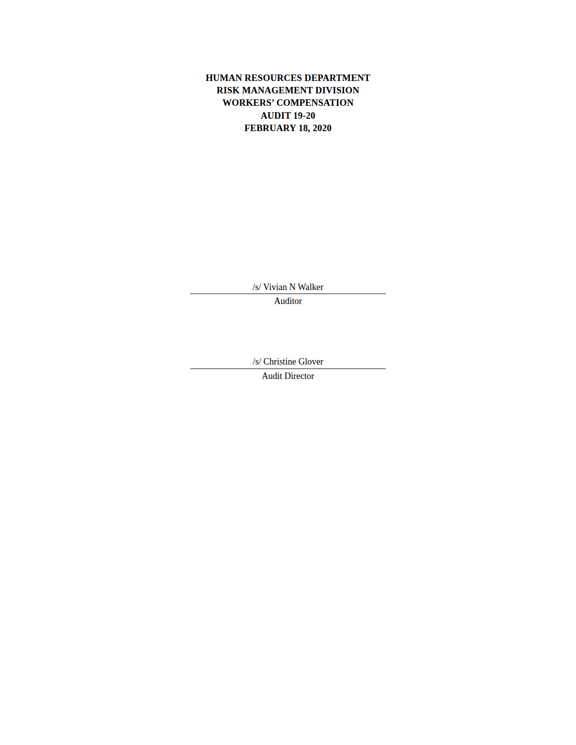HUMAN RESOURCES DEPARTMENT
RISK MANAGEMENT DIVISION
WORKERS’ COMPENSATION
AUDIT 19-20
FEBRUARY 18, 2020
/s/ Vivian N Walker
Auditor
/s/ Christine Glover
Audit Director